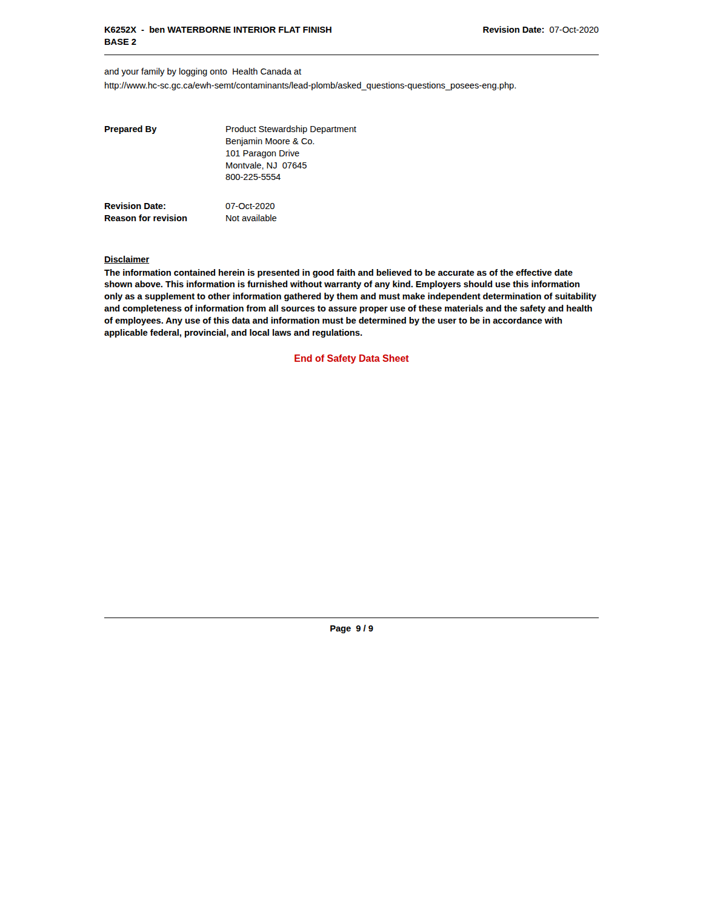K6252X - ben WATERBORNE INTERIOR FLAT FINISH
BASE 2
Revision Date: 07-Oct-2020
and your family by logging onto Health Canada at
http://www.hc-sc.gc.ca/ewh-semt/contaminants/lead-plomb/asked_questions-questions_posees-eng.php.
Prepared By
Product Stewardship Department
Benjamin Moore & Co.
101 Paragon Drive
Montvale, NJ 07645
800-225-5554
Revision Date:
07-Oct-2020
Reason for revision
Not available
Disclaimer
The information contained herein is presented in good faith and believed to be accurate as of the effective date shown above. This information is furnished without warranty of any kind. Employers should use this information only as a supplement to other information gathered by them and must make independent determination of suitability and completeness of information from all sources to assure proper use of these materials and the safety and health of employees. Any use of this data and information must be determined by the user to be in accordance with applicable federal, provincial, and local laws and regulations.
End of Safety Data Sheet
Page 9 / 9